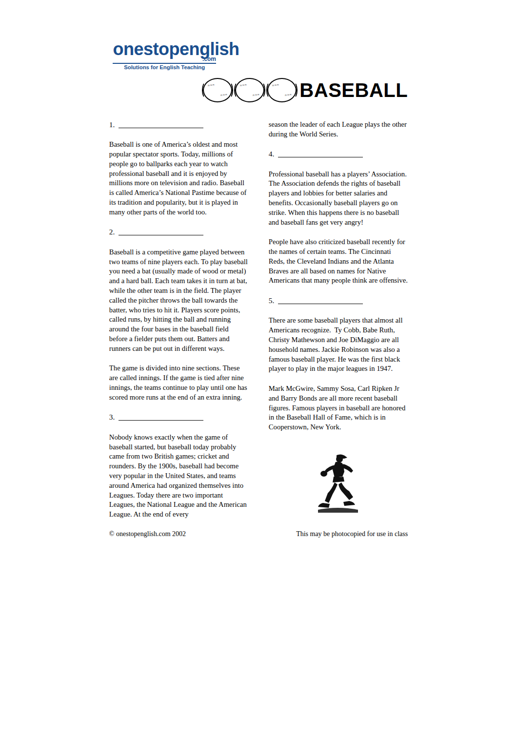one stop english
.com
Solutions for English Teaching
≈≈≈≈≈≈
≈≈≈≈≈≈
≈≈≈≈≈≈
BASEBALL
1.
Baseball is one of America’s oldest and most popular spectator sports. Today, millions of people go to ballparks each year to watch professional baseball and it is enjoyed by millions more on television and radio. Baseball is called America’s National Pastime because of its tradition and popularity, but it is played in many other parts of the world too.
2.
Baseball is a competitive game played between two teams of nine players each. To play baseball you need a bat (usually made of wood or metal) and a hard ball. Each team takes it in turn at bat, while the other team is in the field. The player called the pitcher throws the ball towards the batter, who tries to hit it. Players score points, called runs, by hitting the ball and running around the four bases in the baseball field before a fielder puts them out. Batters and runners can be put out in different ways.
The game is divided into nine sections. These are called innings. If the game is tied after nine innings, the teams continue to play until one has scored more runs at the end of an extra inning.
3.
Nobody knows exactly when the game of baseball started, but baseball today probably came from two British games; cricket and rounders. By the 1900s, baseball had become very popular in the United States, and teams around America had organized themselves into Leagues. Today there are two important Leagues, the National League and the American League. At the end of every
season the leader of each League plays the other during the World Series.
4.
Professional baseball has a players’ Association. The Association defends the rights of baseball players and lobbies for better salaries and benefits. Occasionally baseball players go on strike. When this happens there is no baseball and baseball fans get very angry!
People have also criticized baseball recently for the names of certain teams. The Cincinnati Reds, the Cleveland Indians and the Atlanta Braves are all based on names for Native Americans that many people think are offensive.
5.
There are some baseball players that almost all Americans recognize. Ty Cobb, Babe Ruth, Christy Mathewson and Joe DiMaggio are all household names. Jackie Robinson was also a famous baseball player. He was the first black player to play in the major leagues in 1947.
Mark McGwire, Sammy Sosa, Carl Ripken Jr and Barry Bonds are all more recent baseball figures. Famous players in baseball are honored in the Baseball Hall of Fame, which is in Cooperstown, New York.
© onestopenglish.com 2002
This may be photocopied for use in class